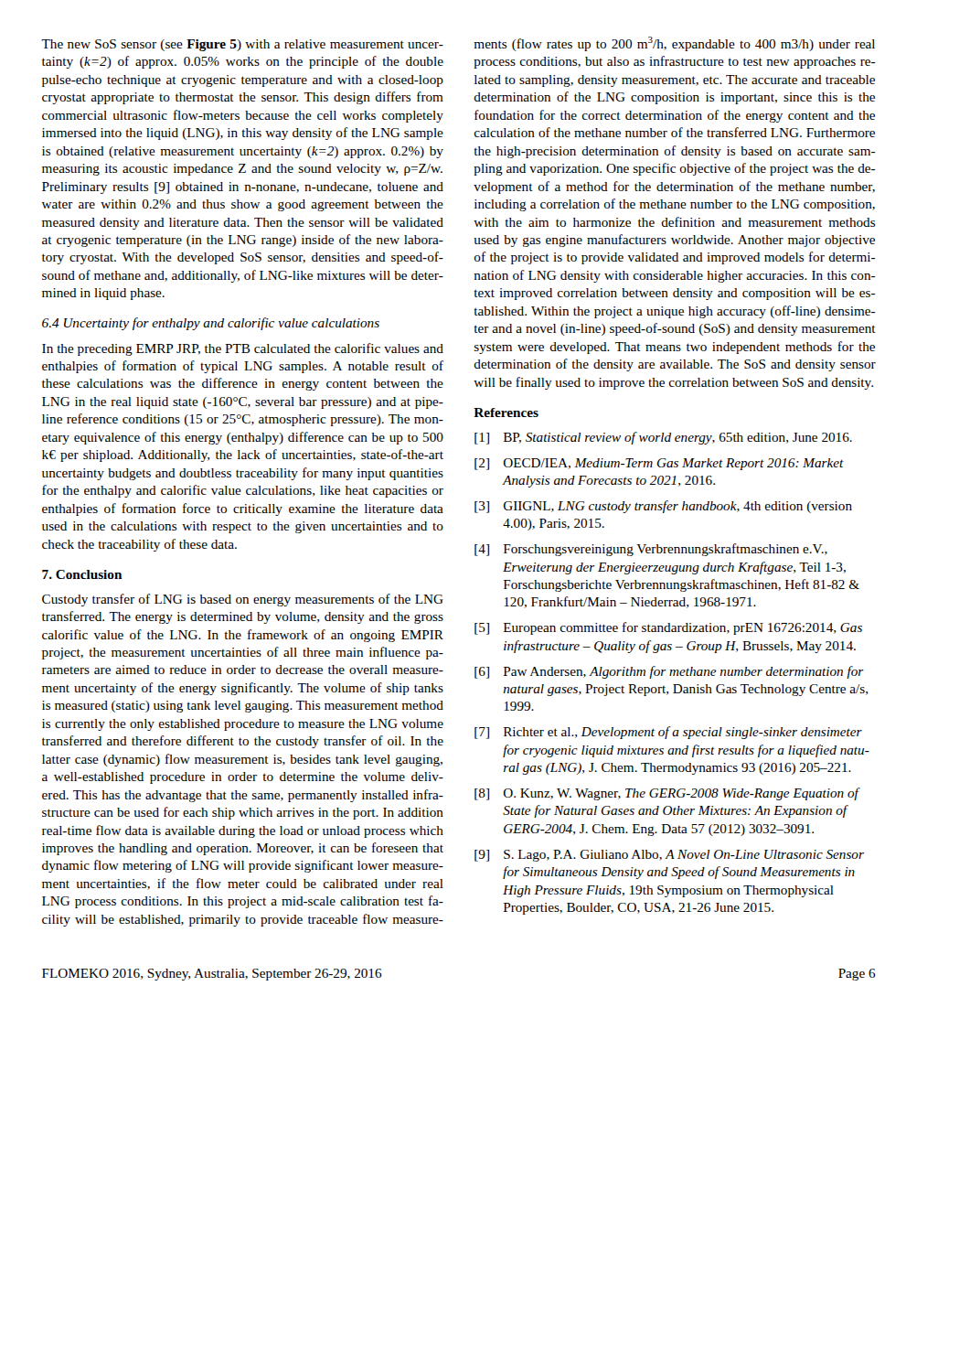The new SoS sensor (see Figure 5) with a relative measurement uncertainty (k=2) of approx. 0.05% works on the principle of the double pulse-echo technique at cryogenic temperature and with a closed-loop cryostat appropriate to thermostat the sensor. This design differs from commercial ultrasonic flow-meters because the cell works completely immersed into the liquid (LNG), in this way density of the LNG sample is obtained (relative measurement uncertainty (k=2) approx. 0.2%) by measuring its acoustic impedance Z and the sound velocity w, ρ=Z/w. Preliminary results [9] obtained in n-nonane, n-undecane, toluene and water are within 0.2% and thus show a good agreement between the measured density and literature data. Then the sensor will be validated at cryogenic temperature (in the LNG range) inside of the new laboratory cryostat. With the developed SoS sensor, densities and speed-of-sound of methane and, additionally, of LNG-like mixtures will be determined in liquid phase.
6.4 Uncertainty for enthalpy and calorific value calculations
In the preceding EMRP JRP, the PTB calculated the calorific values and enthalpies of formation of typical LNG samples. A notable result of these calculations was the difference in energy content between the LNG in the real liquid state (-160°C, several bar pressure) and at pipeline reference conditions (15 or 25°C, atmospheric pressure). The monetary equivalence of this energy (enthalpy) difference can be up to 500 k€ per shipload. Additionally, the lack of uncertainties, state-of-the-art uncertainty budgets and doubtless traceability for many input quantities for the enthalpy and calorific value calculations, like heat capacities or enthalpies of formation force to critically examine the literature data used in the calculations with respect to the given uncertainties and to check the traceability of these data.
7. Conclusion
Custody transfer of LNG is based on energy measurements of the LNG transferred. The energy is determined by volume, density and the gross calorific value of the LNG. In the framework of an ongoing EMPIR project, the measurement uncertainties of all three main influence parameters are aimed to reduce in order to decrease the overall measurement uncertainty of the energy significantly. The volume of ship tanks is measured (static) using tank level gauging. This measurement method is currently the only established procedure to measure the LNG volume transferred and therefore different to the custody transfer of oil. In the latter case (dynamic) flow measurement is, besides tank level gauging, a well-established procedure in order to determine the volume delivered. This has the advantage that the same, permanently installed infrastructure can be used for each ship which arrives in the port. In addition real-time flow data is available during the load or unload process which improves the handling and operation. Moreover, it can be foreseen that dynamic flow metering of LNG will provide significant lower measurement uncertainties, if the flow meter could be calibrated under real LNG process conditions. In this project a mid-scale calibration test facility will be established, primarily to provide traceable flow measurements (flow rates up to 200 m3/h, expandable to 400 m3/h) under real process conditions, but also as infrastructure to test new approaches related to sampling, density measurement, etc. The accurate and traceable determination of the LNG composition is important, since this is the foundation for the correct determination of the energy content and the calculation of the methane number of the transferred LNG. Furthermore the high-precision determination of density is based on accurate sampling and vaporization. One specific objective of the project was the development of a method for the determination of the methane number, including a correlation of the methane number to the LNG composition, with the aim to harmonize the definition and measurement methods used by gas engine manufacturers worldwide. Another major objective of the project is to provide validated and improved models for determination of LNG density with considerable higher accuracies. In this context improved correlation between density and composition will be established. Within the project a unique high accuracy (off-line) densimeter and a novel (in-line) speed-of-sound (SoS) and density measurement system were developed. That means two independent methods for the determination of the density are available. The SoS and density sensor will be finally used to improve the correlation between SoS and density.
References
[1] BP, Statistical review of world energy, 65th edition, June 2016.
[2] OECD/IEA, Medium-Term Gas Market Report 2016: Market Analysis and Forecasts to 2021, 2016.
[3] GIIGNL, LNG custody transfer handbook, 4th edition (version 4.00), Paris, 2015.
[4] Forschungsvereinigung Verbrennungskraftmaschinen e.V., Erweiterung der Energieerzeugung durch Kraftgase, Teil 1-3, Forschungsberichte Verbrennungskraftmaschinen, Heft 81-82 & 120, Frankfurt/Main – Niederrad, 1968-1971.
[5] European committee for standardization, prEN 16726:2014, Gas infrastructure – Quality of gas – Group H, Brussels, May 2014.
[6] Paw Andersen, Algorithm for methane number determination for natural gases, Project Report, Danish Gas Technology Centre a/s, 1999.
[7] Richter et al., Development of a special single-sinker densimeter for cryogenic liquid mixtures and first results for a liquefied natural gas (LNG), J. Chem. Thermodynamics 93 (2016) 205–221.
[8] O. Kunz, W. Wagner, The GERG-2008 Wide-Range Equation of State for Natural Gases and Other Mixtures: An Expansion of GERG-2004, J. Chem. Eng. Data 57 (2012) 3032–3091.
[9] S. Lago, P.A. Giuliano Albo, A Novel On-Line Ultrasonic Sensor for Simultaneous Density and Speed of Sound Measurements in High Pressure Fluids, 19th Symposium on Thermophysical Properties, Boulder, CO, USA, 21-26 June 2015.
FLOMEKO 2016, Sydney, Australia, September 26-29, 2016 Page 6